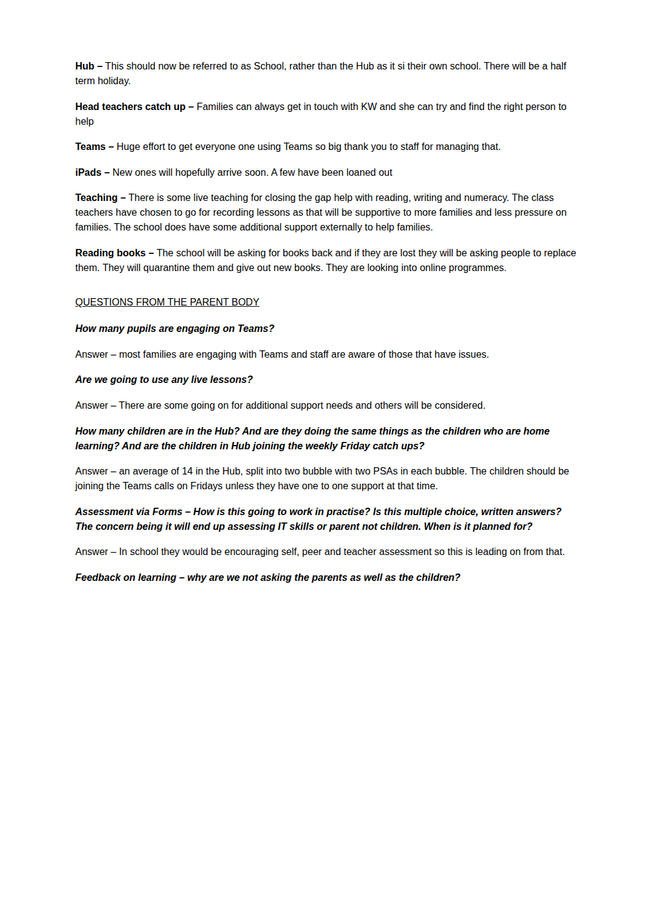Hub – This should now be referred to as School, rather than the Hub as it si their own school. There will be a half term holiday.
Head teachers catch up – Families can always get in touch with KW and she can try and find the right person to help
Teams – Huge effort to get everyone one using Teams so big thank you to staff for managing that.
iPads – New ones will hopefully arrive soon. A few have been loaned out
Teaching – There is some live teaching for closing the gap help with reading, writing and numeracy. The class teachers have chosen to go for recording lessons as that will be supportive to more families and less pressure on families. The school does have some additional support externally to help families.
Reading books – The school will be asking for books back and if they are lost they will be asking people to replace them. They will quarantine them and give out new books. They are looking into online programmes.
QUESTIONS FROM THE PARENT BODY
How many pupils are engaging on Teams?
Answer – most families are engaging with Teams and staff are aware of those that have issues.
Are we going to use any live lessons?
Answer – There are some going on for additional support needs and others will be considered.
How many children are in the Hub? And are they doing the same things as the children who are home learning? And are the children in Hub joining the weekly Friday catch ups?
Answer – an average of 14 in the Hub, split into two bubble with two PSAs in each bubble. The children should be joining the Teams calls on Fridays unless they have one to one support at that time.
Assessment via Forms – How is this going to work in practise? Is this multiple choice, written answers? The concern being it will end up assessing IT skills or parent not children. When is it planned for?
Answer – In school they would be encouraging self, peer and teacher assessment so this is leading on from that.
Feedback on learning – why are we not asking the parents as well as the children?